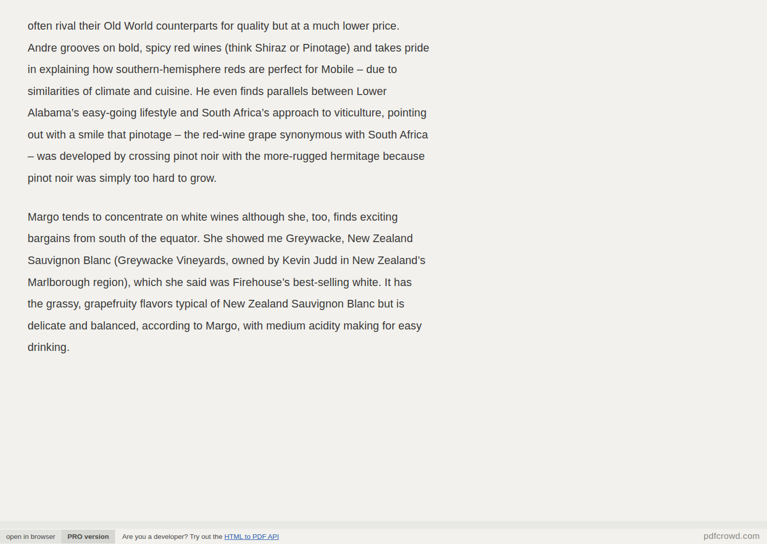often rival their Old World counterparts for quality but at a much lower price. Andre grooves on bold, spicy red wines (think Shiraz or Pinotage) and takes pride in explaining how southern-hemisphere reds are perfect for Mobile – due to similarities of climate and cuisine. He even finds parallels between Lower Alabama’s easy-going lifestyle and South Africa’s approach to viticulture, pointing out with a smile that pinotage – the red-wine grape synonymous with South Africa – was developed by crossing pinot noir with the more-rugged hermitage because pinot noir was simply too hard to grow.
Margo tends to concentrate on white wines although she, too, finds exciting bargains from south of the equator. She showed me Greywacke, New Zealand Sauvignon Blanc (Greywacke Vineyards, owned by Kevin Judd in New Zealand’s Marlborough region), which she said was Firehouse’s best-selling white. It has the grassy, grapefruity flavors typical of New Zealand Sauvignon Blanc but is delicate and balanced, according to Margo, with medium acidity making for easy drinking.
open in browser PRO version Are you a developer? Try out the HTML to PDF API pdfcrowd.com